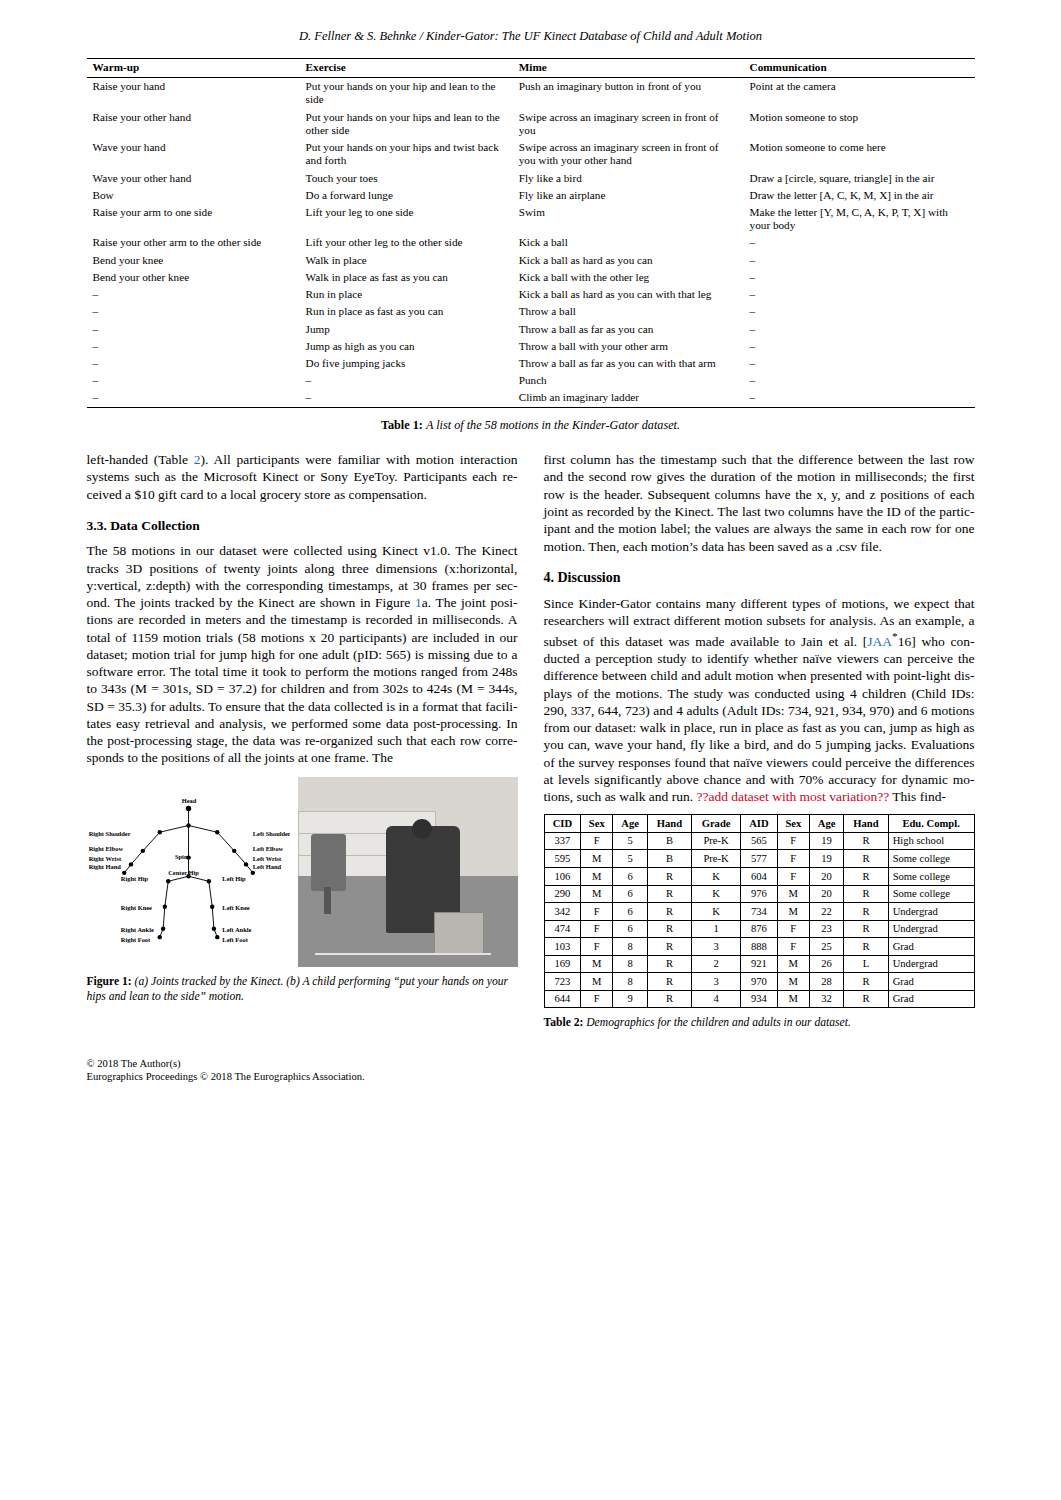D. Fellner & S. Behnke / Kinder-Gator: The UF Kinect Database of Child and Adult Motion
| Warm-up | Exercise | Mime | Communication |
| --- | --- | --- | --- |
| Raise your hand | Put your hands on your hip and lean to the side | Push an imaginary button in front of you | Point at the camera |
| Raise your other hand | Put your hands on your hips and lean to the other side | Swipe across an imaginary screen in front of you | Motion someone to stop |
| Wave your hand | Put your hands on your hips and twist back and forth | Swipe across an imaginary screen in front of you with your other hand | Motion someone to come here |
| Wave your other hand | Touch your toes | Fly like a bird | Draw a [circle, square, triangle] in the air |
| Bow | Do a forward lunge | Fly like an airplane | Draw the letter [A, C, K, M, X] in the air |
| Raise your arm to one side | Lift your leg to one side | Swim | Make the letter [Y, M, C, A, K, P, T, X] with your body |
| Raise your other arm to the other side | Lift your other leg to the other side | Kick a ball | – |
| Bend your knee | Walk in place | Kick a ball as hard as you can | – |
| Bend your other knee | Walk in place as fast as you can | Kick a ball with the other leg | – |
| – | Run in place | Kick a ball as hard as you can with that leg | – |
| – | Run in place as fast as you can | Throw a ball | – |
| – | Jump | Throw a ball as far as you can | – |
| – | Jump as high as you can | Throw a ball with your other arm | – |
| – | Do five jumping jacks | Throw a ball as far as you can with that arm | – |
| – | – | Punch | – |
| – | – | Climb an imaginary ladder | – |
Table 1: A list of the 58 motions in the Kinder-Gator dataset.
left-handed (Table 2). All participants were familiar with motion interaction systems such as the Microsoft Kinect or Sony EyeToy. Participants each received a $10 gift card to a local grocery store as compensation.
3.3. Data Collection
The 58 motions in our dataset were collected using Kinect v1.0. The Kinect tracks 3D positions of twenty joints along three dimensions (x:horizontal, y:vertical, z:depth) with the corresponding timestamps, at 30 frames per second. The joints tracked by the Kinect are shown in Figure 1a. The joint positions are recorded in meters and the timestamp is recorded in milliseconds. A total of 1159 motion trials (58 motions x 20 participants) are included in our dataset; motion trial for jump high for one adult (pID: 565) is missing due to a software error. The total time it took to perform the motions ranged from 248s to 343s (M = 301s, SD = 37.2) for children and from 302s to 424s (M = 344s, SD = 35.3) for adults. To ensure that the data collected is in a format that facilitates easy retrieval and analysis, we performed some data post-processing. In the post-processing stage, the data was re-organized such that each row corresponds to the positions of all the joints at one frame. The
Head Right Hand Right Wrist Right Elbow Right Shoulder Left Hand Left Wrist Left Elbow Left Shoulder Spine Center Hip Right Hip Left Hip Right Knee Left Knee Right Ankle Left Ankle Right Foot Left Foot
Figure 1: (a) Joints tracked by the Kinect. (b) A child performing “put your hands on your hips and lean to the side” motion.
first column has the timestamp such that the difference between the last row and the second row gives the duration of the motion in milliseconds; the first row is the header. Subsequent columns have the x, y, and z positions of each joint as recorded by the Kinect. The last two columns have the ID of the participant and the motion label; the values are always the same in each row for one motion. Then, each motion’s data has been saved as a .csv file.
4. Discussion
Since Kinder-Gator contains many different types of motions, we expect that researchers will extract different motion subsets for analysis. As an example, a subset of this dataset was made available to Jain et al. [JAA*16] who conducted a perception study to identify whether naïve viewers can perceive the difference between child and adult motion when presented with point-light displays of the motions. The study was conducted using 4 children (Child IDs: 290, 337, 644, 723) and 4 adults (Adult IDs: 734, 921, 934, 970) and 6 motions from our dataset: walk in place, run in place as fast as you can, jump as high as you can, wave your hand, fly like a bird, and do 5 jumping jacks. Evaluations of the survey responses found that naïve viewers could perceive the differences at levels significantly above chance and with 70% accuracy for dynamic motions, such as walk and run. ??add dataset with most variation?? This find-
| CID | Sex | Age | Hand | Grade | AID | Sex | Age | Hand | Edu. Compl. |
| --- | --- | --- | --- | --- | --- | --- | --- | --- | --- |
| 337 | F | 5 | B | Pre-K | 565 | F | 19 | R | High school |
| 595 | M | 5 | B | Pre-K | 577 | F | 19 | R | Some college |
| 106 | M | 6 | R | K | 604 | F | 20 | R | Some college |
| 290 | M | 6 | R | K | 976 | M | 20 | R | Some college |
| 342 | F | 6 | R | K | 734 | M | 22 | R | Undergrad |
| 474 | F | 6 | R | 1 | 876 | F | 23 | R | Undergrad |
| 103 | F | 8 | R | 3 | 888 | F | 25 | R | Grad |
| 169 | M | 8 | R | 2 | 921 | M | 26 | L | Undergrad |
| 723 | M | 8 | R | 3 | 970 | M | 28 | R | Grad |
| 644 | F | 9 | R | 4 | 934 | M | 32 | R | Grad |
Table 2: Demographics for the children and adults in our dataset.
© 2018 The Author(s)
Eurographics Proceedings © 2018 The Eurographics Association.